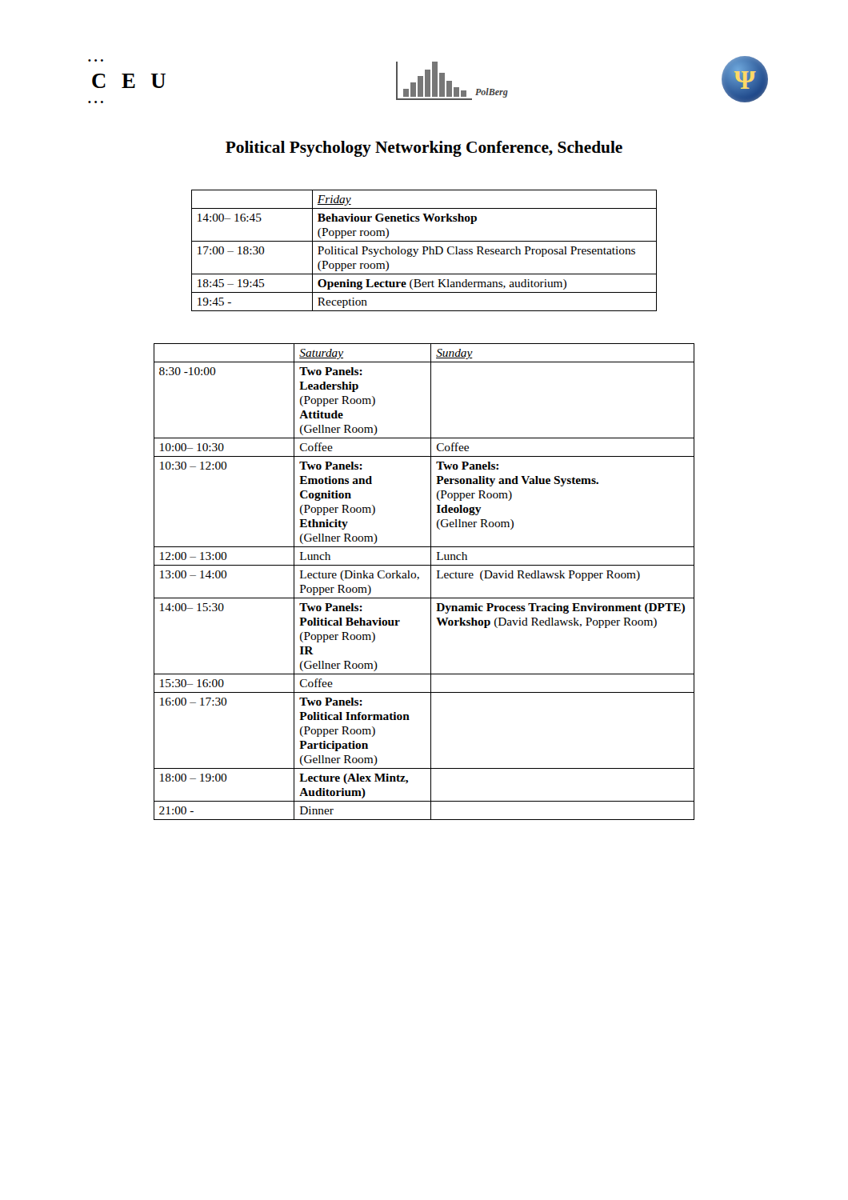C E U
PolBerg
Political Psychology Networking Conference, Schedule
| | Friday |
| 14:00– 16:45 | Behaviour Genetics Workshop (Popper room) |
| 17:00 – 18:30 | Political Psychology PhD Class Research Proposal Presentations (Popper room) |
| 18:45 – 19:45 | Opening Lecture (Bert Klandermans, auditorium) |
| 19:45 - | Reception |
| | Saturday | Sunday |
| 8:30 -10:00 | Two Panels: Leadership (Popper Room) Attitude (Gellner Room) | |
| 10:00– 10:30 | Coffee | Coffee |
| 10:30 – 12:00 | Two Panels: Emotions and Cognition (Popper Room) Ethnicity (Gellner Room) | Two Panels: Personality and Value Systems. (Popper Room) Ideology (Gellner Room) |
| 12:00 – 13:00 | Lunch | Lunch |
| 13:00 – 14:00 | Lecture (Dinka Corkalo, Popper Room) | Lecture (David Redlawsk Popper Room) |
| 14:00– 15:30 | Two Panels: Political Behaviour (Popper Room) IR (Gellner Room) | Dynamic Process Tracing Environment (DPTE) Workshop (David Redlawsk, Popper Room) |
| 15:30– 16:00 | Coffee | |
| 16:00 – 17:30 | Two Panels: Political Information (Popper Room) Participation (Gellner Room) | |
| 18:00 – 19:00 | Lecture (Alex Mintz, Auditorium) | |
| 21:00 - | Dinner | |